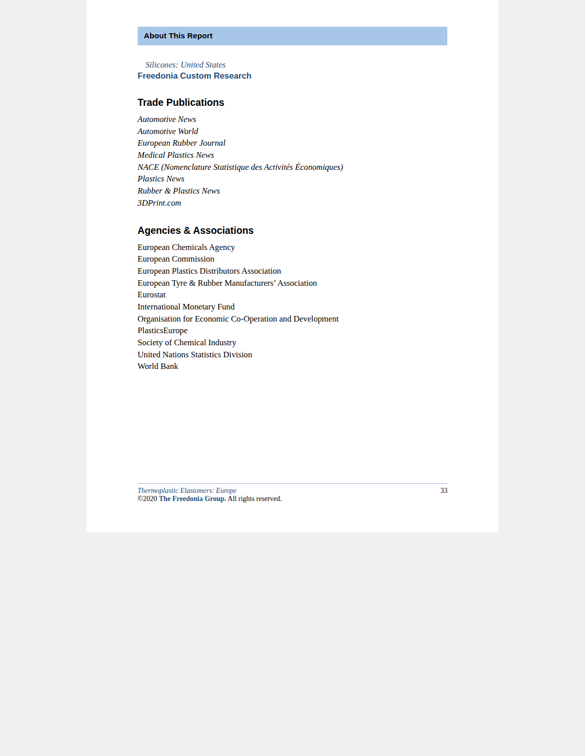About This Report
Silicones: United States
Freedonia Custom Research
Trade Publications
Automotive News
Automotive World
European Rubber Journal
Medical Plastics News
NACE (Nomenclature Statistique des Activités Économiques)
Plastics News
Rubber & Plastics News
3DPrint.com
Agencies & Associations
European Chemicals Agency
European Commission
European Plastics Distributors Association
European Tyre & Rubber Manufacturers’ Association
Eurostat
International Monetary Fund
Organisation for Economic Co-Operation and Development
PlasticsEurope
Society of Chemical Industry
United Nations Statistics Division
World Bank
Thermoplastic Elastomers: Europe ©2020 The Freedonia Group. All rights reserved.
33